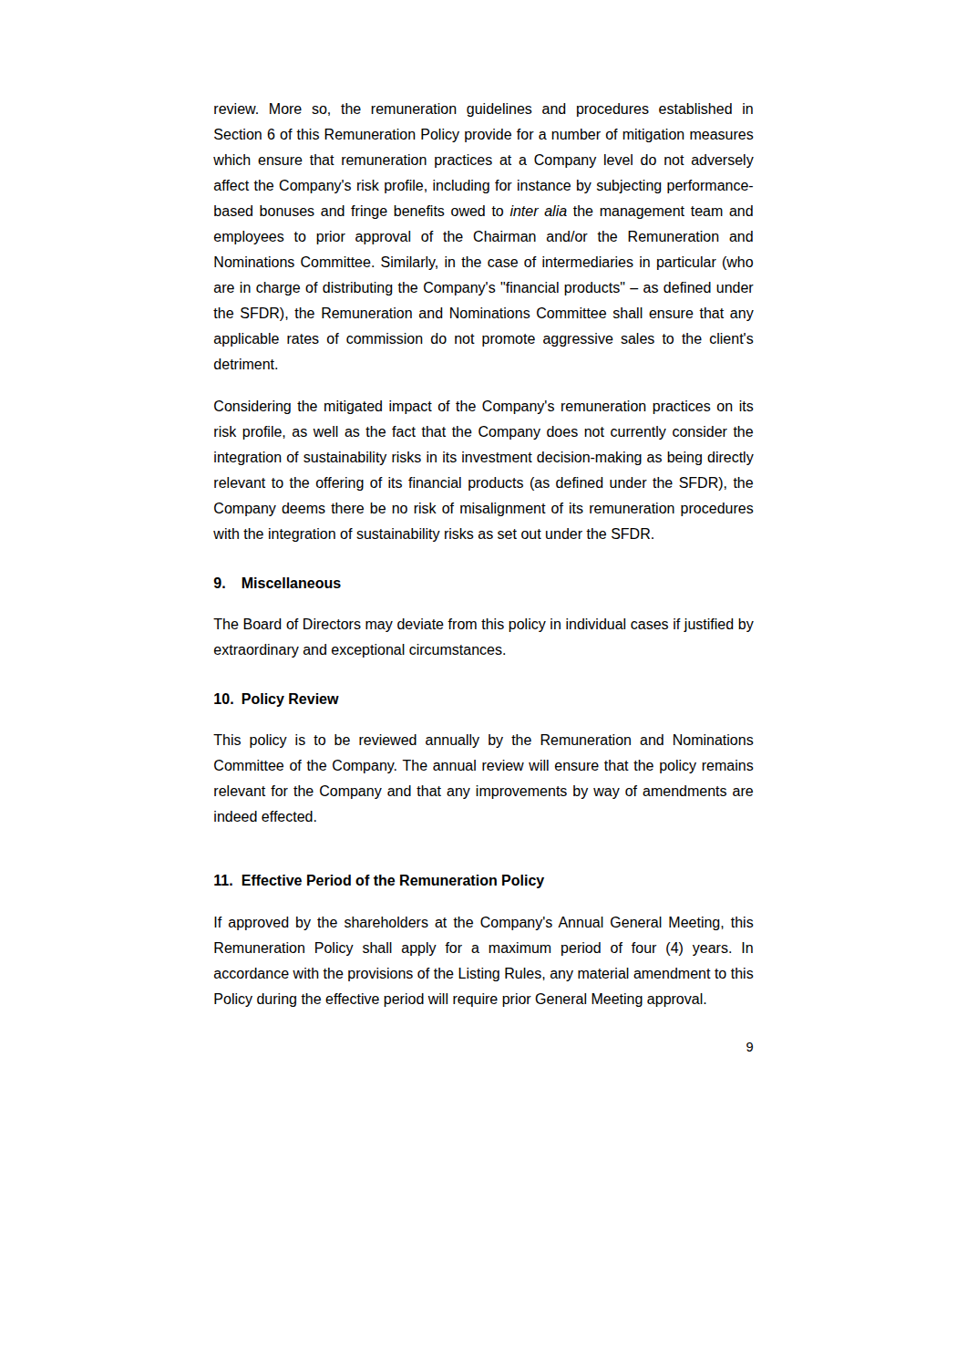review. More so, the remuneration guidelines and procedures established in Section 6 of this Remuneration Policy provide for a number of mitigation measures which ensure that remuneration practices at a Company level do not adversely affect the Company's risk profile, including for instance by subjecting performance-based bonuses and fringe benefits owed to inter alia the management team and employees to prior approval of the Chairman and/or the Remuneration and Nominations Committee. Similarly, in the case of intermediaries in particular (who are in charge of distributing the Company's "financial products" – as defined under the SFDR), the Remuneration and Nominations Committee shall ensure that any applicable rates of commission do not promote aggressive sales to the client's detriment.
Considering the mitigated impact of the Company's remuneration practices on its risk profile, as well as the fact that the Company does not currently consider the integration of sustainability risks in its investment decision-making as being directly relevant to the offering of its financial products (as defined under the SFDR), the Company deems there be no risk of misalignment of its remuneration procedures with the integration of sustainability risks as set out under the SFDR.
9. Miscellaneous
The Board of Directors may deviate from this policy in individual cases if justified by extraordinary and exceptional circumstances.
10. Policy Review
This policy is to be reviewed annually by the Remuneration and Nominations Committee of the Company. The annual review will ensure that the policy remains relevant for the Company and that any improvements by way of amendments are indeed effected.
11. Effective Period of the Remuneration Policy
If approved by the shareholders at the Company's Annual General Meeting, this Remuneration Policy shall apply for a maximum period of four (4) years. In accordance with the provisions of the Listing Rules, any material amendment to this Policy during the effective period will require prior General Meeting approval.
9